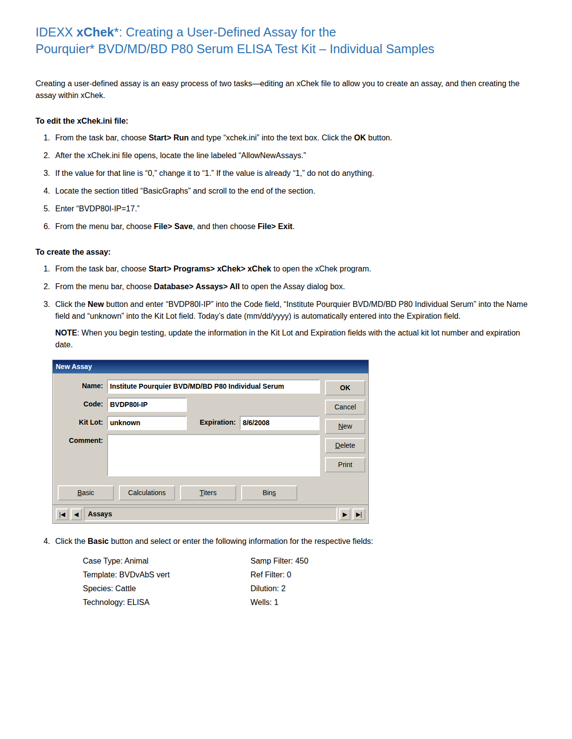IDEXX xChek*: Creating a User-Defined Assay for the
Pourquier* BVD/MD/BD P80 Serum ELISA Test Kit – Individual Samples
Creating a user-defined assay is an easy process of two tasks—editing an xChek file to allow you to create an assay, and then creating the assay within xChek.
To edit the xChek.ini file:
From the task bar, choose Start> Run and type “xchek.ini” into the text box. Click the OK button.
After the xChek.ini file opens, locate the line labeled “AllowNewAssays.”
If the value for that line is “0,” change it to “1.” If the value is already “1,” do not do anything.
Locate the section titled “BasicGraphs” and scroll to the end of the section.
Enter “BVDP80I-IP=17.”
From the menu bar, choose File> Save, and then choose File> Exit.
To create the assay:
From the task bar, choose Start> Programs> xChek> xChek to open the xChek program.
From the menu bar, choose Database> Assays> All to open the Assay dialog box.
Click the New button and enter “BVDP80I-IP” into the Code field, “Institute Pourquier BVD/MD/BD P80 Individual Serum” into the Name field and “unknown” into the Kit Lot field. Today’s date (mm/dd/yyyy) is automatically entered into the Expiration field.
NOTE: When you begin testing, update the information in the Kit Lot and Expiration fields with the actual kit lot number and expiration date.
New Assay
Name:
Institute Pourquier BVD/MD/BD P80 Individual Serum
Code:
BVDP80I-IP
Kit Lot:
unknown
Expiration:
8/6/2008
Comment:
OK Cancel New Delete Print
Basic Calculations Titers Bins
|◀ ◀ Assays ▶ ▶|
Click the Basic button and select or enter the following information for the respective fields:
| Case Type: Animal | Samp Filter: 450 |
| Template: BVDvAbS vert | Ref Filter: 0 |
| Species: Cattle | Dilution: 2 |
| Technology: ELISA | Wells: 1 |